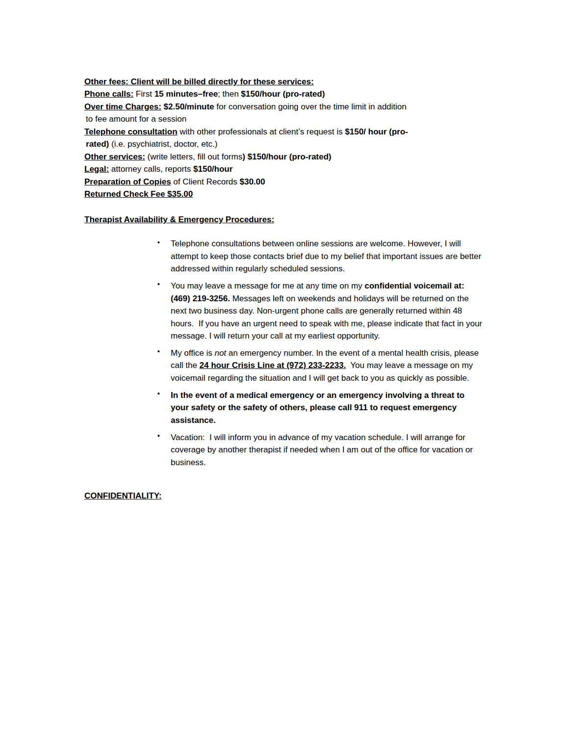Other fees: Client will be billed directly for these services:
Phone calls: First 15 minutes–free; then $150/hour (pro-rated)
Over time Charges: $2.50/minute for conversation going over the time limit in addition
to fee amount for a session
Telephone consultation with other professionals at client’s request is $150/ hour (pro-
rated) (i.e. psychiatrist, doctor, etc.)
Other services: (write letters, fill out forms) $150/hour (pro-rated)
Legal: attorney calls, reports $150/hour
Preparation of Copies of Client Records $30.00
Returned Check Fee $35.00
Therapist Availability & Emergency Procedures:
Telephone consultations between online sessions are welcome. However, I will attempt to keep those contacts brief due to my belief that important issues are better addressed within regularly scheduled sessions.
You may leave a message for me at any time on my confidential voicemail at: (469) 219-3256. Messages left on weekends and holidays will be returned on the next two business day. Non-urgent phone calls are generally returned within 48 hours. If you have an urgent need to speak with me, please indicate that fact in your message. I will return your call at my earliest opportunity.
My office is not an emergency number. In the event of a mental health crisis, please call the 24 hour Crisis Line at (972) 233-2233. You may leave a message on my voicemail regarding the situation and I will get back to you as quickly as possible.
In the event of a medical emergency or an emergency involving a threat to your safety or the safety of others, please call 911 to request emergency assistance.
Vacation: I will inform you in advance of my vacation schedule. I will arrange for coverage by another therapist if needed when I am out of the office for vacation or business.
CONFIDENTIALITY: